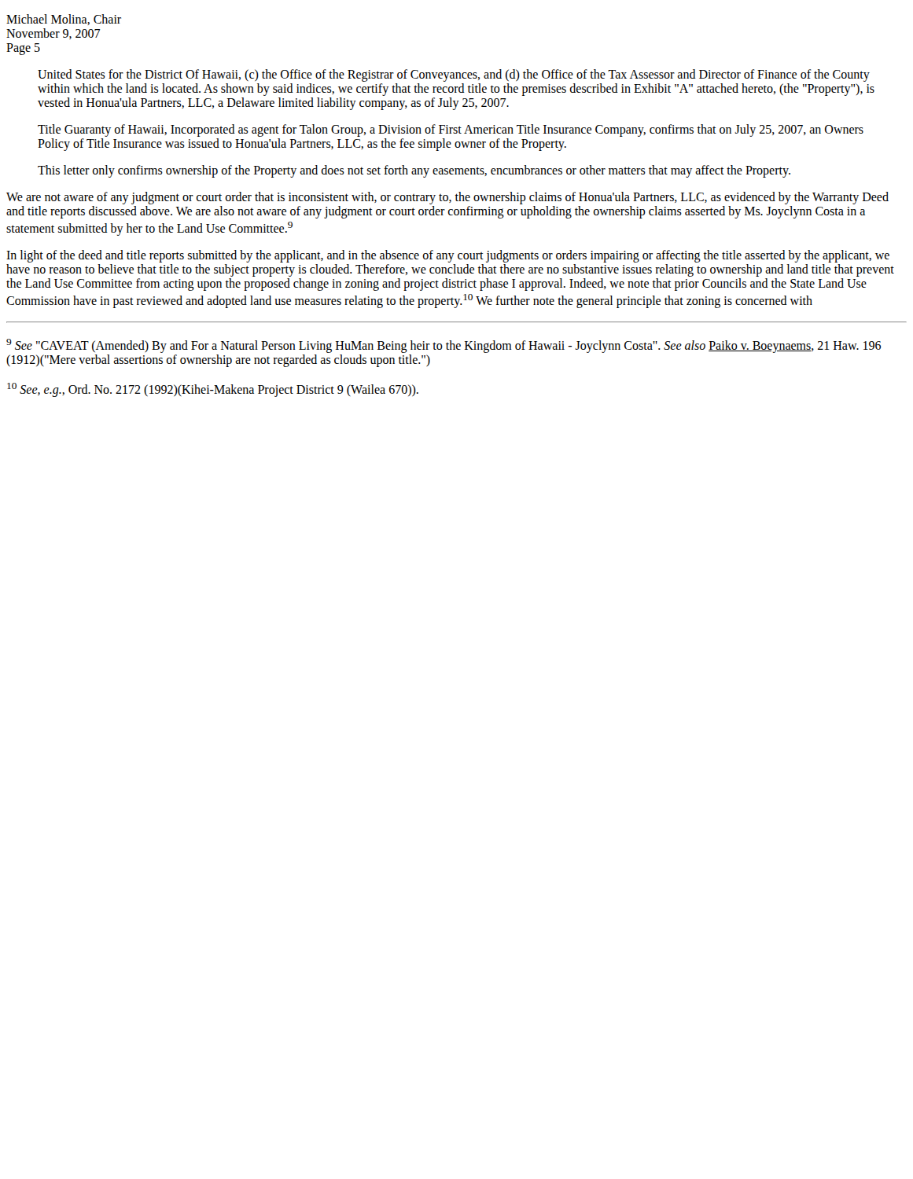Michael Molina, Chair
November 9, 2007
Page 5
United States for the District Of Hawaii, (c) the Office of the Registrar of Conveyances, and (d) the Office of the Tax Assessor and Director of Finance of the County within which the land is located. As shown by said indices, we certify that the record title to the premises described in Exhibit "A" attached hereto, (the "Property"), is vested in Honua'ula Partners, LLC, a Delaware limited liability company, as of July 25, 2007.
Title Guaranty of Hawaii, Incorporated as agent for Talon Group, a Division of First American Title Insurance Company, confirms that on July 25, 2007, an Owners Policy of Title Insurance was issued to Honua'ula Partners, LLC, as the fee simple owner of the Property.
This letter only confirms ownership of the Property and does not set forth any easements, encumbrances or other matters that may affect the Property.
We are not aware of any judgment or court order that is inconsistent with, or contrary to, the ownership claims of Honua'ula Partners, LLC, as evidenced by the Warranty Deed and title reports discussed above. We are also not aware of any judgment or court order confirming or upholding the ownership claims asserted by Ms. Joyclynn Costa in a statement submitted by her to the Land Use Committee.9
In light of the deed and title reports submitted by the applicant, and in the absence of any court judgments or orders impairing or affecting the title asserted by the applicant, we have no reason to believe that title to the subject property is clouded. Therefore, we conclude that there are no substantive issues relating to ownership and land title that prevent the Land Use Committee from acting upon the proposed change in zoning and project district phase I approval. Indeed, we note that prior Councils and the State Land Use Commission have in past reviewed and adopted land use measures relating to the property.10 We further note the general principle that zoning is concerned with
9 See "CAVEAT (Amended) By and For a Natural Person Living HuMan Being heir to the Kingdom of Hawaii - Joyclynn Costa". See also Paiko v. Boeynaems, 21 Haw. 196 (1912)("Mere verbal assertions of ownership are not regarded as clouds upon title.")
10 See, e.g., Ord. No. 2172 (1992)(Kihei-Makena Project District 9 (Wailea 670)).